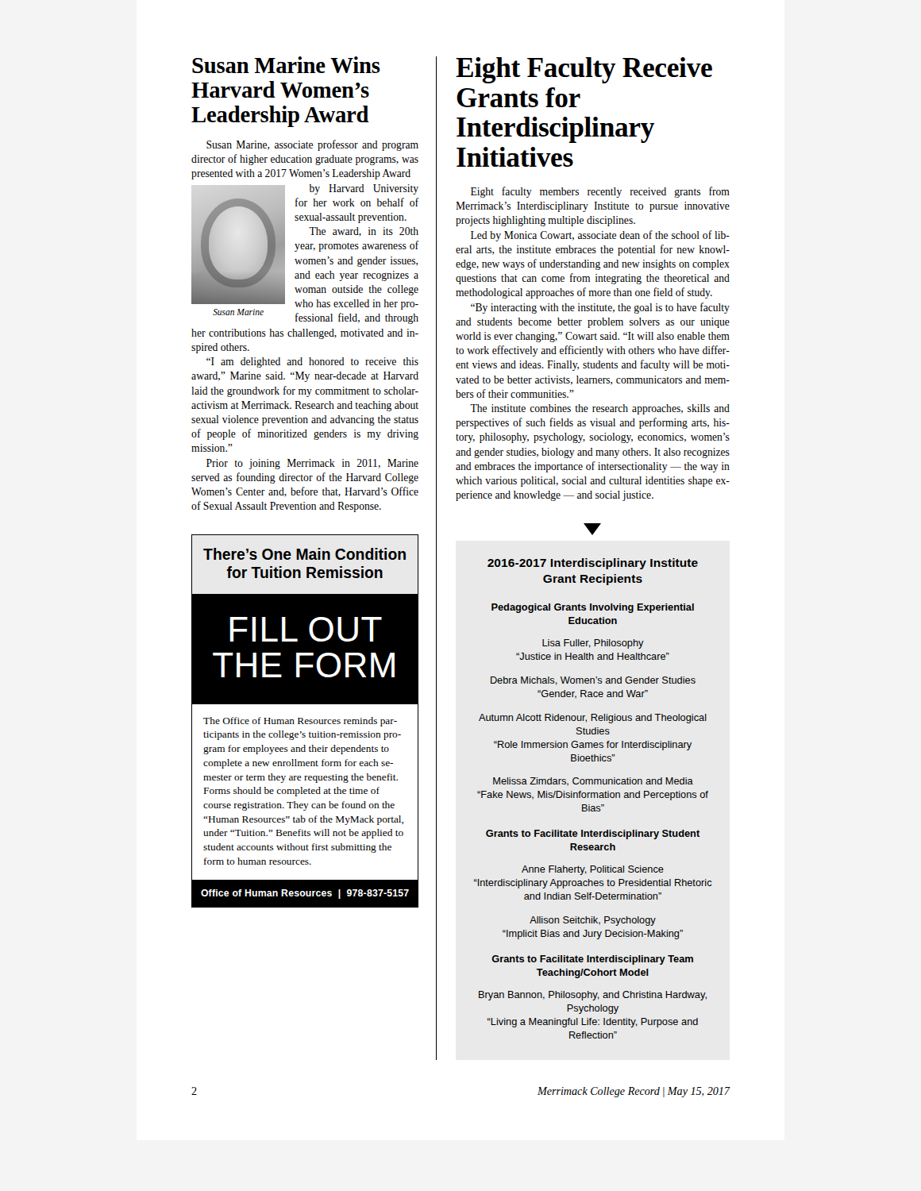Susan Marine Wins Harvard Women’s Leadership Award
Susan Marine, associate professor and program director of higher education graduate programs, was presented with a 2017 Women’s Leadership Award
Susan Marine
by Harvard University for her work on behalf of sexual-assault prevention.
The award, in its 20th year, promotes awareness of women’s and gender issues, and each year recognizes a woman outside the college who has excelled in her professional field, and through her contributions has challenged, motivated and inspired others.
“I am delighted and honored to receive this award,” Marine said. “My near-decade at Harvard laid the groundwork for my commitment to scholar-activism at Merrimack. Research and teaching about sexual violence prevention and advancing the status of people of minoritized genders is my driving mission.”
Prior to joining Merrimack in 2011, Marine served as founding director of the Harvard College Women’s Center and, before that, Harvard’s Office of Sexual Assault Prevention and Response.
There’s One Main Condition
for Tuition Remission
FILL OUT
THE FORM
The Office of Human Resources reminds participants in the college’s tuition-remission program for employees and their dependents to complete a new enrollment form for each semester or term they are requesting the benefit. Forms should be completed at the time of course registration. They can be found on the “Human Resources” tab of the MyMack portal, under “Tuition.” Benefits will not be applied to student accounts without first submitting the form to human resources.
Office of Human Resources | 978-837-5157
Eight Faculty Receive Grants for Interdisciplinary Initiatives
Eight faculty members recently received grants from Merrimack’s Interdisciplinary Institute to pursue innovative projects highlighting multiple disciplines.
Led by Monica Cowart, associate dean of the school of liberal arts, the institute embraces the potential for new knowledge, new ways of understanding and new insights on complex questions that can come from integrating the theoretical and methodological approaches of more than one field of study.
“By interacting with the institute, the goal is to have faculty and students become better problem solvers as our unique world is ever changing,” Cowart said. “It will also enable them to work effectively and efficiently with others who have different views and ideas. Finally, students and faculty will be motivated to be better activists, learners, communicators and members of their communities.”
The institute combines the research approaches, skills and perspectives of such fields as visual and performing arts, history, philosophy, psychology, sociology, economics, women’s and gender studies, biology and many others. It also recognizes and embraces the importance of intersectionality — the way in which various political, social and cultural identities shape experience and knowledge — and social justice.
2016-2017 Interdisciplinary Institute Grant Recipients
Pedagogical Grants Involving Experiential Education
Lisa Fuller, Philosophy
“Justice in Health and Healthcare”
Debra Michals, Women’s and Gender Studies
“Gender, Race and War”
Autumn Alcott Ridenour, Religious and Theological Studies
“Role Immersion Games for Interdisciplinary Bioethics”
Melissa Zimdars, Communication and Media
“Fake News, Mis/Disinformation and Perceptions of Bias”
Grants to Facilitate Interdisciplinary Student Research
Anne Flaherty, Political Science
“Interdisciplinary Approaches to Presidential Rhetoric
and Indian Self-Determination”
Allison Seitchik, Psychology
“Implicit Bias and Jury Decision-Making”
Grants to Facilitate Interdisciplinary Team Teaching/Cohort Model
Bryan Bannon, Philosophy, and Christina Hardway, Psychology
“Living a Meaningful Life: Identity, Purpose and Reflection”
2
Merrimack College Record | May 15, 2017